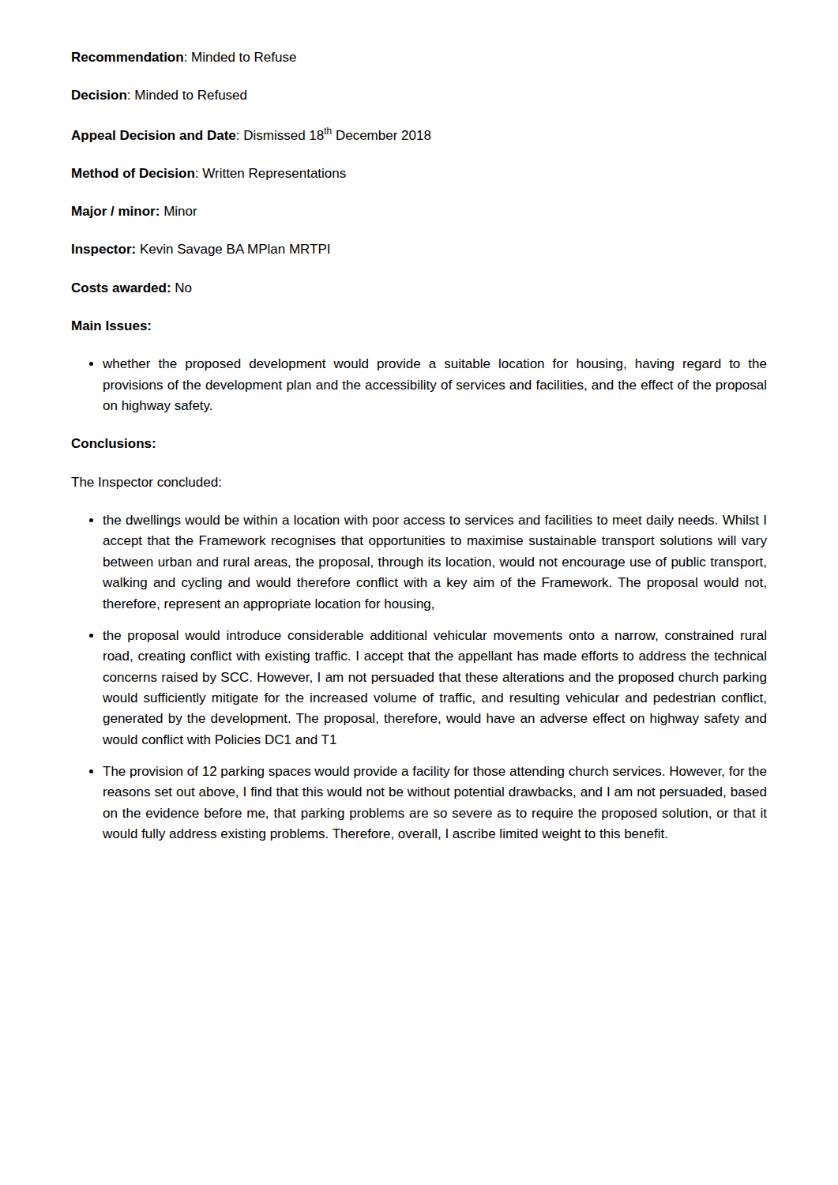Recommendation: Minded to Refuse
Decision: Minded to Refused
Appeal Decision and Date: Dismissed 18th December 2018
Method of Decision: Written Representations
Major / minor: Minor
Inspector: Kevin Savage BA MPlan MRTPI
Costs awarded: No
Main Issues:
whether the proposed development would provide a suitable location for housing, having regard to the provisions of the development plan and the accessibility of services and facilities, and the effect of the proposal on highway safety.
Conclusions:
The Inspector concluded:
the dwellings would be within a location with poor access to services and facilities to meet daily needs. Whilst I accept that the Framework recognises that opportunities to maximise sustainable transport solutions will vary between urban and rural areas, the proposal, through its location, would not encourage use of public transport, walking and cycling and would therefore conflict with a key aim of the Framework. The proposal would not, therefore, represent an appropriate location for housing,
the proposal would introduce considerable additional vehicular movements onto a narrow, constrained rural road, creating conflict with existing traffic. I accept that the appellant has made efforts to address the technical concerns raised by SCC. However, I am not persuaded that these alterations and the proposed church parking would sufficiently mitigate for the increased volume of traffic, and resulting vehicular and pedestrian conflict, generated by the development. The proposal, therefore, would have an adverse effect on highway safety and would conflict with Policies DC1 and T1
The provision of 12 parking spaces would provide a facility for those attending church services. However, for the reasons set out above, I find that this would not be without potential drawbacks, and I am not persuaded, based on the evidence before me, that parking problems are so severe as to require the proposed solution, or that it would fully address existing problems. Therefore, overall, I ascribe limited weight to this benefit.